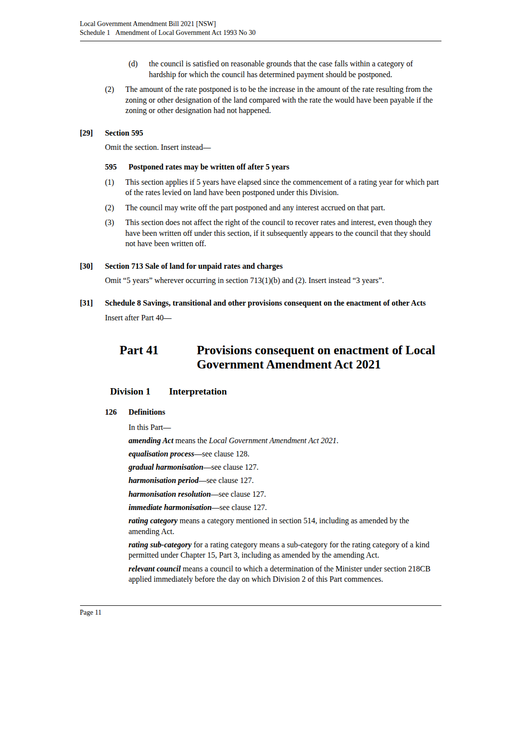Local Government Amendment Bill 2021 [NSW]
Schedule 1 Amendment of Local Government Act 1993 No 30
(d)
the council is satisfied on reasonable grounds that the case falls within a category of hardship for which the council has determined payment should be postponed.
(2)
The amount of the rate postponed is to be the increase in the amount of the rate resulting from the zoning or other designation of the land compared with the rate the would have been payable if the zoning or other designation had not happened.
[29] Section 595
Omit the section. Insert instead—
595 Postponed rates may be written off after 5 years
(1)
This section applies if 5 years have elapsed since the commencement of a rating year for which part of the rates levied on land have been postponed under this Division.
(2)
The council may write off the part postponed and any interest accrued on that part.
(3)
This section does not affect the right of the council to recover rates and interest, even though they have been written off under this section, if it subsequently appears to the council that they should not have been written off.
[30] Section 713 Sale of land for unpaid rates and charges
Omit “5 years” wherever occurring in section 713(1)(b) and (2). Insert instead “3 years”.
[31] Schedule 8 Savings, transitional and other provisions consequent on the enactment of other Acts
Insert after Part 40—
Part 41 Provisions consequent on enactment of Local Government Amendment Act 2021
Division 1 Interpretation
126 Definitions
In this Part—
amending Act means the Local Government Amendment Act 2021.
equalisation process—see clause 128.
gradual harmonisation—see clause 127.
harmonisation period—see clause 127.
harmonisation resolution—see clause 127.
immediate harmonisation—see clause 127.
rating category means a category mentioned in section 514, including as amended by the amending Act.
rating sub-category for a rating category means a sub-category for the rating category of a kind permitted under Chapter 15, Part 3, including as amended by the amending Act.
relevant council means a council to which a determination of the Minister under section 218CB applied immediately before the day on which Division 2 of this Part commences.
Page 11